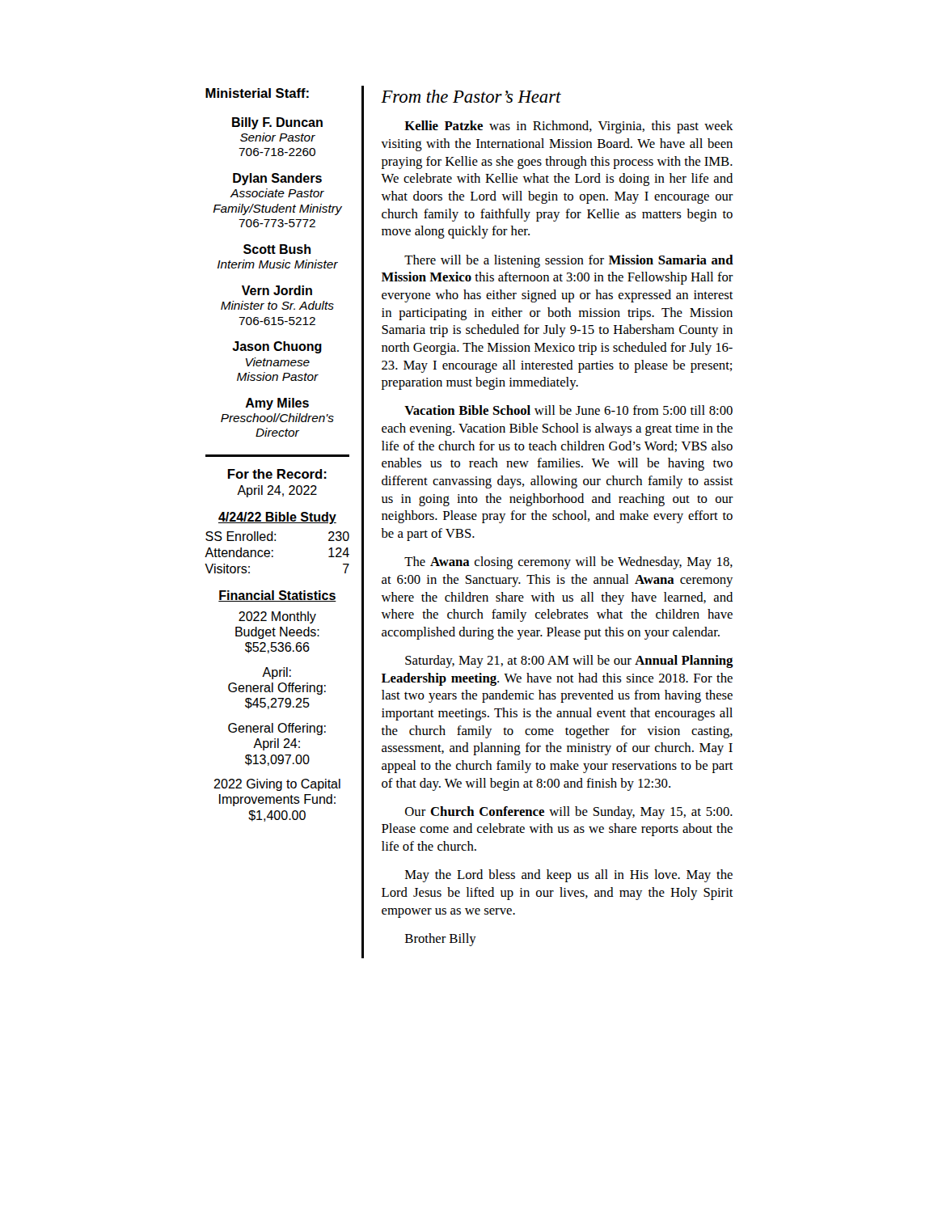Ministerial Staff:
Billy F. Duncan
Senior Pastor
706-718-2260
Dylan Sanders
Associate Pastor
Family/Student Ministry
706-773-5772
Scott Bush
Interim Music Minister
Vern Jordin
Minister to Sr. Adults
706-615-5212
Jason Chuong
Vietnamese
Mission Pastor
Amy Miles
Preschool/Children's Director
For the Record:
April 24, 2022
4/24/22 Bible Study
SS Enrolled: 230
Attendance: 124
Visitors: 7
Financial Statistics
2022 Monthly
Budget Needs:
$52,536.66
April:
General Offering:
$45,279.25
General Offering:
April 24:
$13,097.00
2022 Giving to Capital
Improvements Fund:
$1,400.00
From the Pastor’s Heart
Kellie Patzke was in Richmond, Virginia, this past week visiting with the International Mission Board. We have all been praying for Kellie as she goes through this process with the IMB. We celebrate with Kellie what the Lord is doing in her life and what doors the Lord will begin to open. May I encourage our church family to faithfully pray for Kellie as matters begin to move along quickly for her.
There will be a listening session for Mission Samaria and Mission Mexico this afternoon at 3:00 in the Fellowship Hall for everyone who has either signed up or has expressed an interest in participating in either or both mission trips. The Mission Samaria trip is scheduled for July 9-15 to Habersham County in north Georgia. The Mission Mexico trip is scheduled for July 16-23. May I encourage all interested parties to please be present; preparation must begin immediately.
Vacation Bible School will be June 6-10 from 5:00 till 8:00 each evening. Vacation Bible School is always a great time in the life of the church for us to teach children God’s Word; VBS also enables us to reach new families. We will be having two different canvassing days, allowing our church family to assist us in going into the neighborhood and reaching out to our neighbors. Please pray for the school, and make every effort to be a part of VBS.
The Awana closing ceremony will be Wednesday, May 18, at 6:00 in the Sanctuary. This is the annual Awana ceremony where the children share with us all they have learned, and where the church family celebrates what the children have accomplished during the year. Please put this on your calendar.
Saturday, May 21, at 8:00 AM will be our Annual Planning Leadership meeting. We have not had this since 2018. For the last two years the pandemic has prevented us from having these important meetings. This is the annual event that encourages all the church family to come together for vision casting, assessment, and planning for the ministry of our church. May I appeal to the church family to make your reservations to be part of that day. We will begin at 8:00 and finish by 12:30.
Our Church Conference will be Sunday, May 15, at 5:00. Please come and celebrate with us as we share reports about the life of the church.
May the Lord bless and keep us all in His love. May the Lord Jesus be lifted up in our lives, and may the Holy Spirit empower us as we serve.
Brother Billy